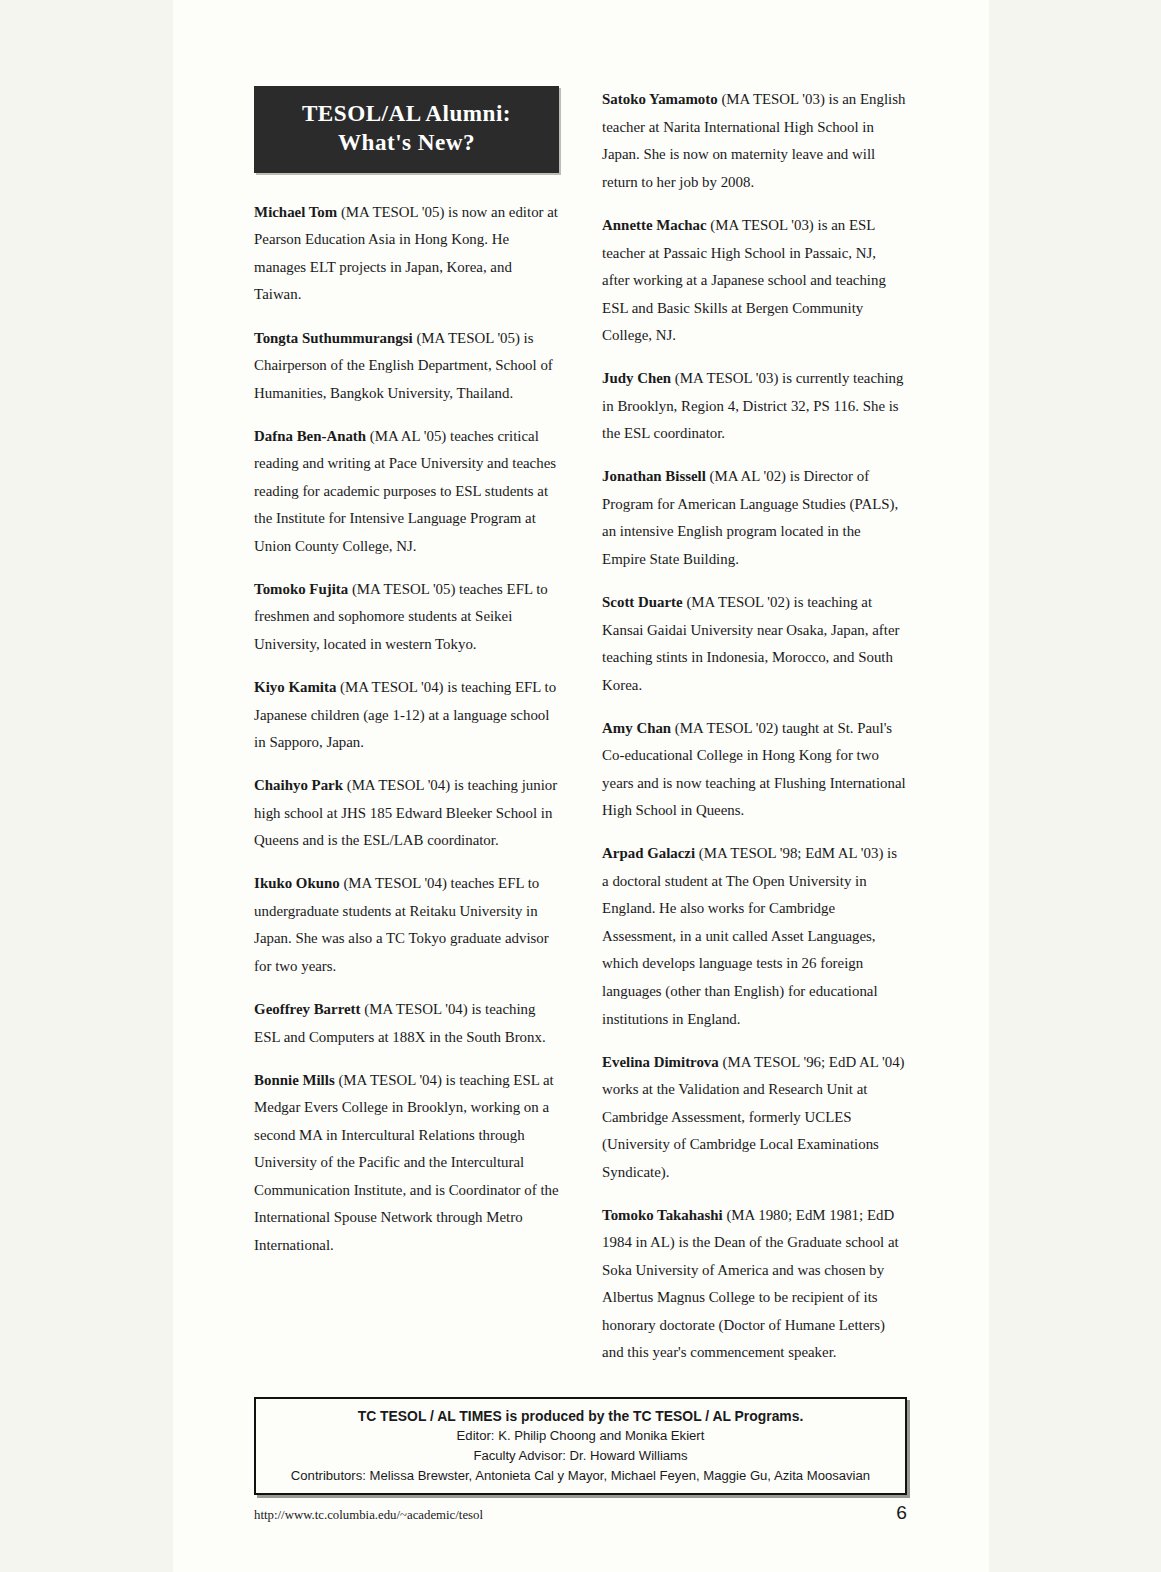TESOL/AL Alumni:
What's New?
Michael Tom (MA TESOL '05) is now an editor at Pearson Education Asia in Hong Kong. He manages ELT projects in Japan, Korea, and Taiwan.
Tongta Suthummurangsi (MA TESOL '05) is Chairperson of the English Department, School of Humanities, Bangkok University, Thailand.
Dafna Ben-Anath (MA AL '05) teaches critical reading and writing at Pace University and teaches reading for academic purposes to ESL students at the Institute for Intensive Language Program at Union County College, NJ.
Tomoko Fujita (MA TESOL '05) teaches EFL to freshmen and sophomore students at Seikei University, located in western Tokyo.
Kiyo Kamita (MA TESOL '04) is teaching EFL to Japanese children (age 1-12) at a language school in Sapporo, Japan.
Chaihyo Park (MA TESOL '04) is teaching junior high school at JHS 185 Edward Bleeker School in Queens and is the ESL/LAB coordinator.
Ikuko Okuno (MA TESOL '04) teaches EFL to undergraduate students at Reitaku University in Japan. She was also a TC Tokyo graduate advisor for two years.
Geoffrey Barrett (MA TESOL '04) is teaching ESL and Computers at 188X in the South Bronx.
Bonnie Mills (MA TESOL '04) is teaching ESL at Medgar Evers College in Brooklyn, working on a second MA in Intercultural Relations through University of the Pacific and the Intercultural Communication Institute, and is Coordinator of the International Spouse Network through Metro International.
Satoko Yamamoto (MA TESOL '03) is an English teacher at Narita International High School in Japan. She is now on maternity leave and will return to her job by 2008.
Annette Machac (MA TESOL '03) is an ESL teacher at Passaic High School in Passaic, NJ, after working at a Japanese school and teaching ESL and Basic Skills at Bergen Community College, NJ.
Judy Chen (MA TESOL '03) is currently teaching in Brooklyn, Region 4, District 32, PS 116. She is the ESL coordinator.
Jonathan Bissell (MA AL '02) is Director of Program for American Language Studies (PALS), an intensive English program located in the Empire State Building.
Scott Duarte (MA TESOL '02) is teaching at Kansai Gaidai University near Osaka, Japan, after teaching stints in Indonesia, Morocco, and South Korea.
Amy Chan (MA TESOL '02) taught at St. Paul's Co-educational College in Hong Kong for two years and is now teaching at Flushing International High School in Queens.
Arpad Galaczi (MA TESOL '98; EdM AL '03) is a doctoral student at The Open University in England. He also works for Cambridge Assessment, in a unit called Asset Languages, which develops language tests in 26 foreign languages (other than English) for educational institutions in England.
Evelina Dimitrova (MA TESOL '96; EdD AL '04) works at the Validation and Research Unit at Cambridge Assessment, formerly UCLES (University of Cambridge Local Examinations Syndicate).
Tomoko Takahashi (MA 1980; EdM 1981; EdD 1984 in AL) is the Dean of the Graduate school at Soka University of America and was chosen by Albertus Magnus College to be recipient of its honorary doctorate (Doctor of Humane Letters) and this year's commencement speaker.
TC TESOL / AL TIMES is produced by the TC TESOL / AL Programs.
Editor: K. Philip Choong and Monika Ekiert
Faculty Advisor: Dr. Howard Williams
Contributors: Melissa Brewster, Antonieta Cal y Mayor, Michael Feyen, Maggie Gu, Azita Moosavian
http://www.tc.columbia.edu/~academic/tesol 6